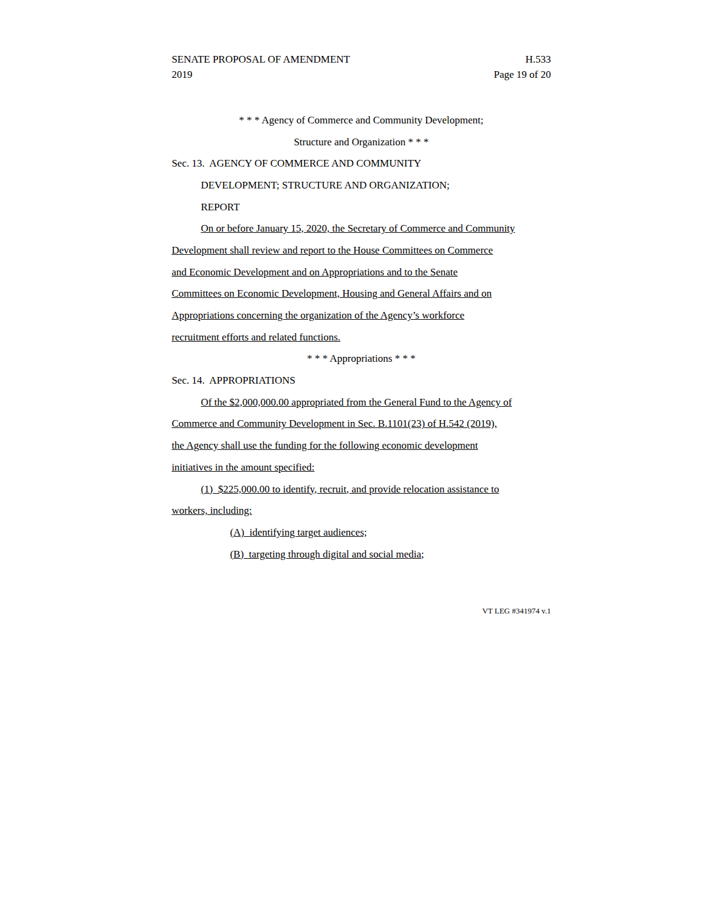SENATE PROPOSAL OF AMENDMENT
2019
H.533
Page 19 of 20
* * * Agency of Commerce and Community Development;
Structure and Organization * * *
Sec. 13. AGENCY OF COMMERCE AND COMMUNITY
DEVELOPMENT; STRUCTURE AND ORGANIZATION;
REPORT
On or before January 15, 2020, the Secretary of Commerce and Community
Development shall review and report to the House Committees on Commerce
and Economic Development and on Appropriations and to the Senate
Committees on Economic Development, Housing and General Affairs and on
Appropriations concerning the organization of the Agency’s workforce
recruitment efforts and related functions.
* * * Appropriations * * *
Sec. 14. APPROPRIATIONS
Of the $2,000,000.00 appropriated from the General Fund to the Agency of
Commerce and Community Development in Sec. B.1101(23) of H.542 (2019),
the Agency shall use the funding for the following economic development
initiatives in the amount specified:
(1) $225,000.00 to identify, recruit, and provide relocation assistance to
workers, including:
(A) identifying target audiences;
(B) targeting through digital and social media;
VT LEG #341974 v.1